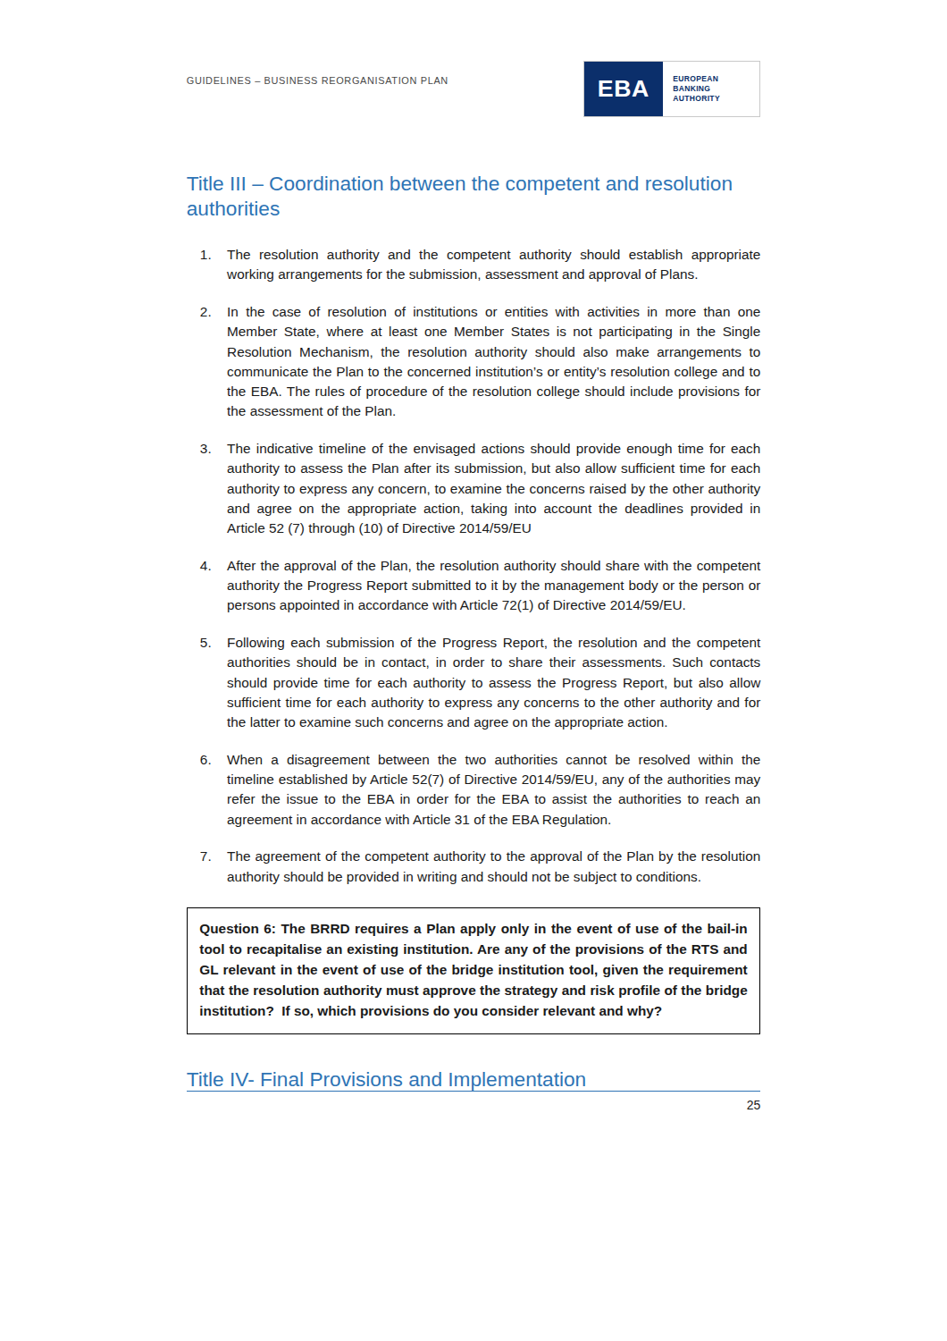Guidelines – Business Reorganisation Plan
EBA
EUROPEAN BANKING AUTHORITY
Title III – Coordination between the competent and resolution authorities
The resolution authority and the competent authority should establish appropriate working arrangements for the submission, assessment and approval of Plans.
In the case of resolution of institutions or entities with activities in more than one Member State, where at least one Member States is not participating in the Single Resolution Mechanism, the resolution authority should also make arrangements to communicate the Plan to the concerned institution’s or entity’s resolution college and to the EBA. The rules of procedure of the resolution college should include provisions for the assessment of the Plan.
The indicative timeline of the envisaged actions should provide enough time for each authority to assess the Plan after its submission, but also allow sufficient time for each authority to express any concern, to examine the concerns raised by the other authority and agree on the appropriate action, taking into account the deadlines provided in Article 52 (7) through (10) of Directive 2014/59/EU
After the approval of the Plan, the resolution authority should share with the competent authority the Progress Report submitted to it by the management body or the person or persons appointed in accordance with Article 72(1) of Directive 2014/59/EU.
Following each submission of the Progress Report, the resolution and the competent authorities should be in contact, in order to share their assessments. Such contacts should provide time for each authority to assess the Progress Report, but also allow sufficient time for each authority to express any concerns to the other authority and for the latter to examine such concerns and agree on the appropriate action.
When a disagreement between the two authorities cannot be resolved within the timeline established by Article 52(7) of Directive 2014/59/EU, any of the authorities may refer the issue to the EBA in order for the EBA to assist the authorities to reach an agreement in accordance with Article 31 of the EBA Regulation.
The agreement of the competent authority to the approval of the Plan by the resolution authority should be provided in writing and should not be subject to conditions.
Question 6: The BRRD requires a Plan apply only in the event of use of the bail-in tool to recapitalise an existing institution. Are any of the provisions of the RTS and GL relevant in the event of use of the bridge institution tool, given the requirement that the resolution authority must approve the strategy and risk profile of the bridge institution? If so, which provisions do you consider relevant and why?
Title IV- Final Provisions and Implementation
25